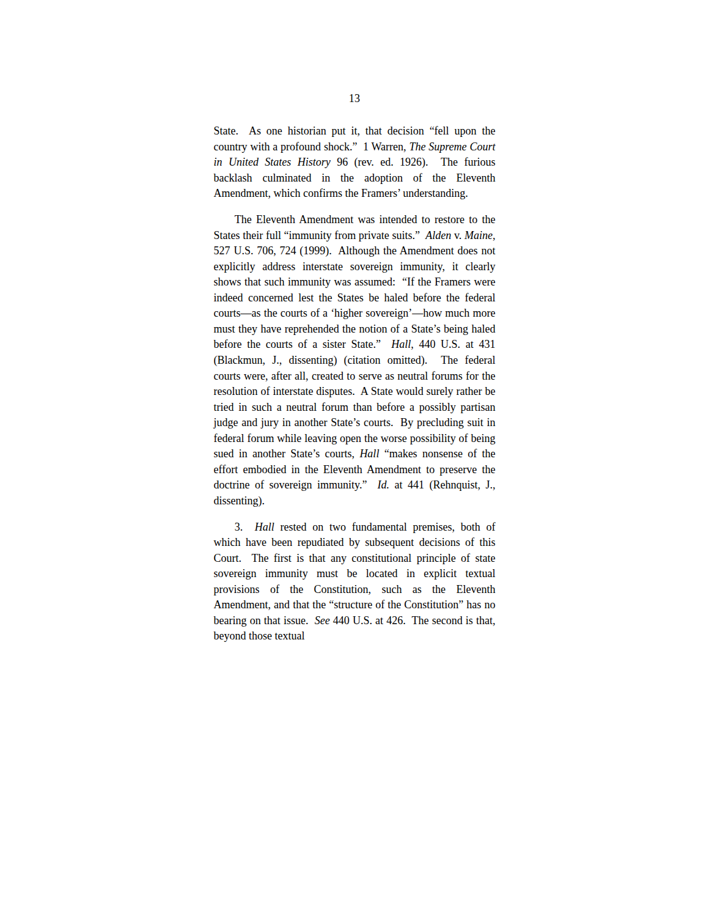13
State. As one historian put it, that decision “fell upon the country with a profound shock.” 1 Warren, The Supreme Court in United States History 96 (rev. ed. 1926). The furious backlash culminated in the adoption of the Eleventh Amendment, which confirms the Framers’ understanding.
The Eleventh Amendment was intended to restore to the States their full “immunity from private suits.” Alden v. Maine, 527 U.S. 706, 724 (1999). Although the Amendment does not explicitly address interstate sovereign immunity, it clearly shows that such immunity was assumed: “If the Framers were indeed concerned lest the States be haled before the federal courts—as the courts of a ‘higher sovereign’—how much more must they have reprehended the notion of a State’s being haled before the courts of a sister State.” Hall, 440 U.S. at 431 (Blackmun, J., dissenting) (citation omitted). The federal courts were, after all, created to serve as neutral forums for the resolution of interstate disputes. A State would surely rather be tried in such a neutral forum than before a possibly partisan judge and jury in another State’s courts. By precluding suit in federal forum while leaving open the worse possibility of being sued in another State’s courts, Hall “makes nonsense of the effort embodied in the Eleventh Amendment to preserve the doctrine of sovereign immunity.” Id. at 441 (Rehnquist, J., dissenting).
3. Hall rested on two fundamental premises, both of which have been repudiated by subsequent decisions of this Court. The first is that any constitutional principle of state sovereign immunity must be located in explicit textual provisions of the Constitution, such as the Eleventh Amendment, and that the “structure of the Constitution” has no bearing on that issue. See 440 U.S. at 426. The second is that, beyond those textual